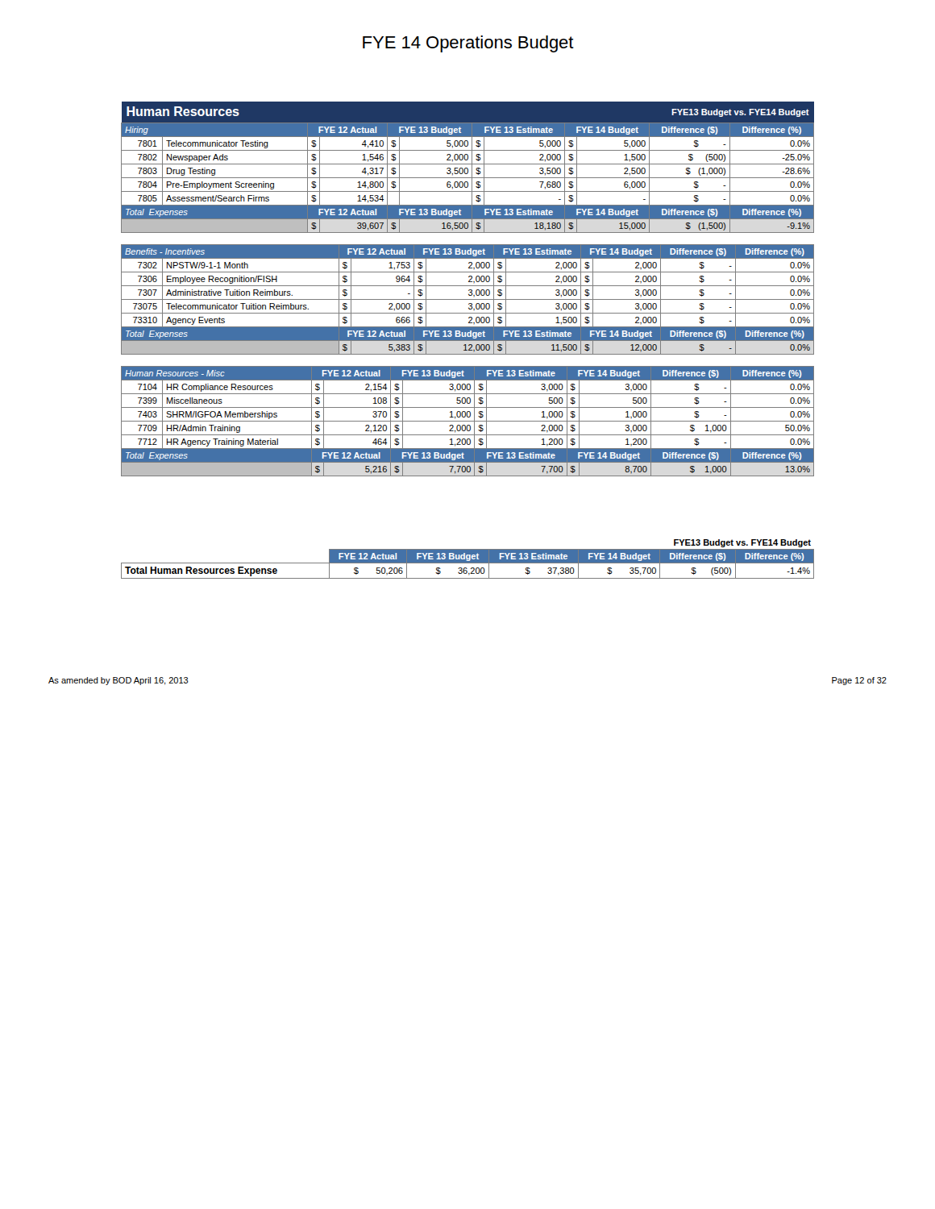FYE 14 Operations Budget
| Human Resources | FYE13 Budget vs. FYE14 Budget |
| Hiring | FYE 12 Actual | FYE 13 Budget | FYE 13 Estimate | FYE 14 Budget | Difference ($) | Difference (%) |
| 7801 | Telecommunicator Testing | $ | 4,410 | $ | 5,000 | $ | 5,000 | $ | 5,000 | $ - | 0.0% |
| 7802 | Newspaper Ads | $ | 1,546 | $ | 2,000 | $ | 2,000 | $ | 1,500 | $ (500) | -25.0% |
| 7803 | Drug Testing | $ | 4,317 | $ | 3,500 | $ | 3,500 | $ | 2,500 | $ (1,000) | -28.6% |
| 7804 | Pre-Employment Screening | $ | 14,800 | $ | 6,000 | $ | 7,680 | $ | 6,000 | $ - | 0.0% |
| 7805 | Assessment/Search Firms | $ | 14,534 | | | $ | - | $ | - | $ - | 0.0% |
| Total Expenses | FYE 12 Actual | FYE 13 Budget | FYE 13 Estimate | FYE 14 Budget | Difference ($) | Difference (%) |
| | $ | 39,607 | $ | 16,500 | $ | 18,180 | $ | 15,000 | $ (1,500) | -9.1% |
| Benefits - Incentives | FYE 12 Actual | FYE 13 Budget | FYE 13 Estimate | FYE 14 Budget | Difference ($) | Difference (%) |
| 7302 | NPSTW/9-1-1 Month | $ | 1,753 | $ | 2,000 | $ | 2,000 | $ | 2,000 | $ - | 0.0% |
| 7306 | Employee Recognition/FISH | $ | 964 | $ | 2,000 | $ | 2,000 | $ | 2,000 | $ - | 0.0% |
| 7307 | Administrative Tuition Reimburs. | $ | - | $ | 3,000 | $ | 3,000 | $ | 3,000 | $ - | 0.0% |
| 73075 | Telecommunicator Tuition Reimburs. | $ | 2,000 | $ | 3,000 | $ | 3,000 | $ | 3,000 | $ - | 0.0% |
| 73310 | Agency Events | $ | 666 | $ | 2,000 | $ | 1,500 | $ | 2,000 | $ - | 0.0% |
| Total Expenses | FYE 12 Actual | FYE 13 Budget | FYE 13 Estimate | FYE 14 Budget | Difference ($) | Difference (%) |
| | $ | 5,383 | $ | 12,000 | $ | 11,500 | $ | 12,000 | $ - | 0.0% |
| Human Resources - Misc | FYE 12 Actual | FYE 13 Budget | FYE 13 Estimate | FYE 14 Budget | Difference ($) | Difference (%) |
| 7104 | HR Compliance Resources | $ | 2,154 | $ | 3,000 | $ | 3,000 | $ | 3,000 | $ - | 0.0% |
| 7399 | Miscellaneous | $ | 108 | $ | 500 | $ | 500 | $ | 500 | $ - | 0.0% |
| 7403 | SHRM/IGFOA Memberships | $ | 370 | $ | 1,000 | $ | 1,000 | $ | 1,000 | $ - | 0.0% |
| 7709 | HR/Admin Training | $ | 2,120 | $ | 2,000 | $ | 2,000 | $ | 3,000 | $ 1,000 | 50.0% |
| 7712 | HR Agency Training Material | $ | 464 | $ | 1,200 | $ | 1,200 | $ | 1,200 | $ - | 0.0% |
| Total Expenses | FYE 12 Actual | FYE 13 Budget | FYE 13 Estimate | FYE 14 Budget | Difference ($) | Difference (%) |
| | $ | 5,216 | $ | 7,700 | $ | 7,700 | $ | 8,700 | $ 1,000 | 13.0% |
| | FYE13 Budget vs. FYE14 Budget |
| | FYE 12 Actual | FYE 13 Budget | FYE 13 Estimate | FYE 14 Budget | Difference ($) | Difference (%) |
| Total Human Resources Expense | $ 50,206 | $ 36,200 | $ 37,380 | $ 35,700 | $ (500) | -1.4% |
As amended by BOD April 16, 2013
Page 12 of 32